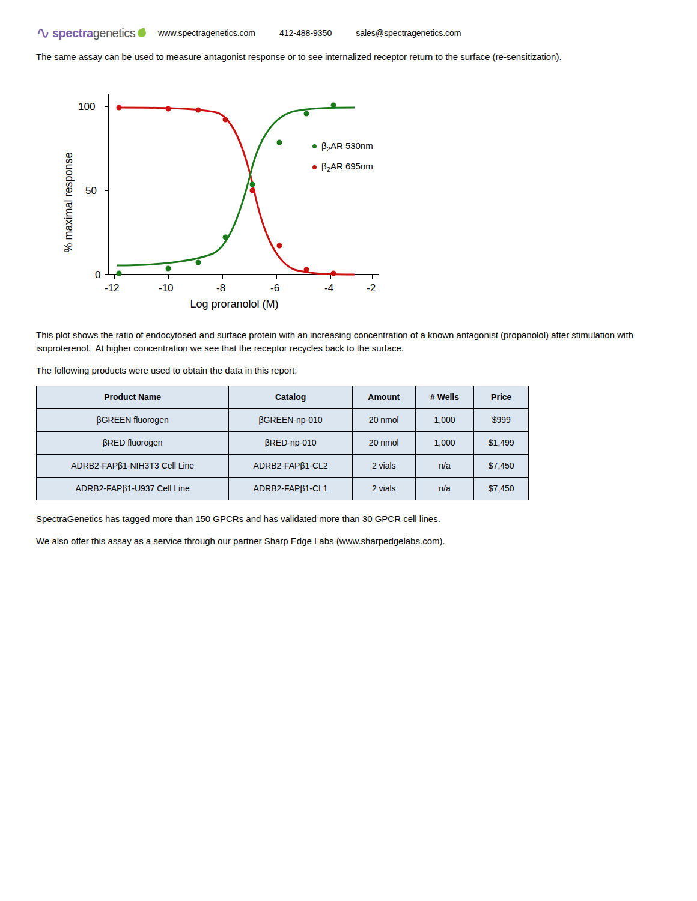∿ spectra genetics
www.spectragenetics.com 412-488-9350 sales@spectragenetics.com
The same assay can be used to measure antagonist response or to see internalized receptor return to the surface (re-sensitization).
100 50 0 -12 -10 -8 -6 -4 -2 % maximal response Log proranolol (M)
β2AR 530nm
β2AR 695nm
This plot shows the ratio of endocytosed and surface protein with an increasing concentration of a known antagonist (propanolol) after stimulation with isoproterenol. At higher concentration we see that the receptor recycles back to the surface.
The following products were used to obtain the data in this report:
| Product Name | Catalog | Amount | # Wells | Price |
| --- | --- | --- | --- | --- |
| βGREEN fluorogen | βGREEN-np-010 | 20 nmol | 1,000 | $999 |
| βRED fluorogen | βRED-np-010 | 20 nmol | 1,000 | $1,499 |
| ADRB2-FAPβ1-NIH3T3 Cell Line | ADRB2-FAPβ1-CL2 | 2 vials | n/a | $7,450 |
| ADRB2-FAPβ1-U937 Cell Line | ADRB2-FAPβ1-CL1 | 2 vials | n/a | $7,450 |
SpectraGenetics has tagged more than 150 GPCRs and has validated more than 30 GPCR cell lines.
We also offer this assay as a service through our partner Sharp Edge Labs (www.sharpedgelabs.com).